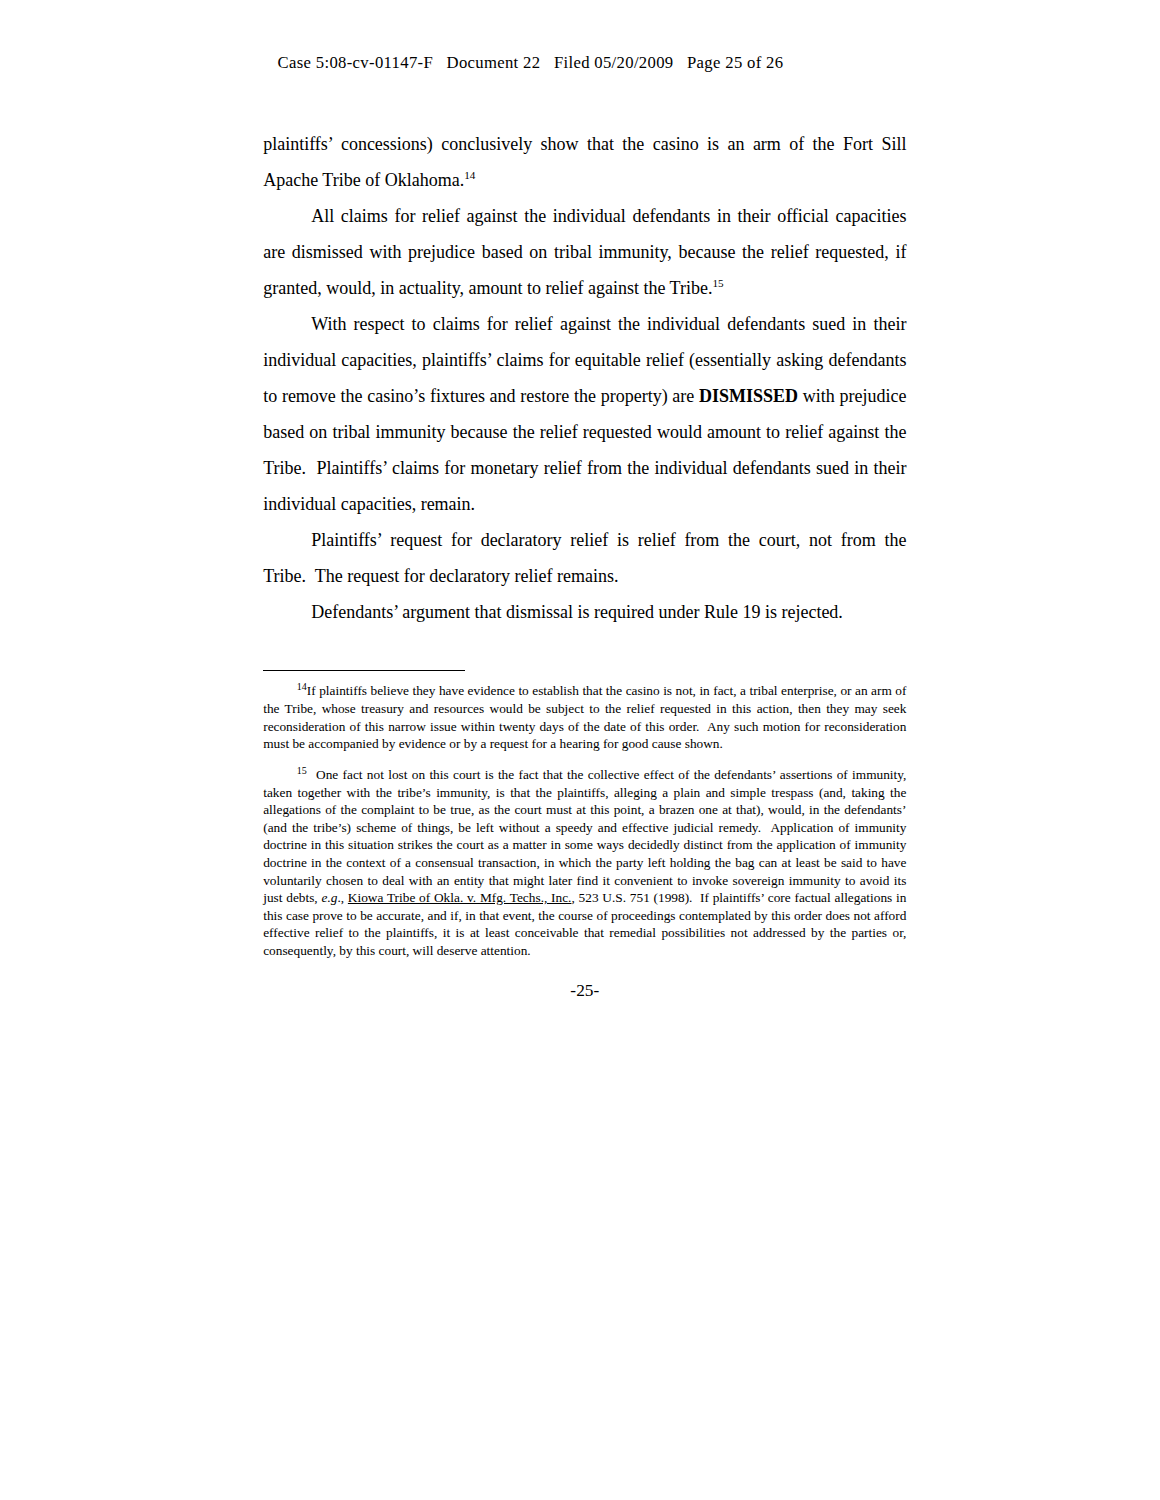Case 5:08-cv-01147-F Document 22 Filed 05/20/2009 Page 25 of 26
plaintiffs’ concessions) conclusively show that the casino is an arm of the Fort Sill Apache Tribe of Oklahoma.14
All claims for relief against the individual defendants in their official capacities are dismissed with prejudice based on tribal immunity, because the relief requested, if granted, would, in actuality, amount to relief against the Tribe.15
With respect to claims for relief against the individual defendants sued in their individual capacities, plaintiffs’ claims for equitable relief (essentially asking defendants to remove the casino’s fixtures and restore the property) are DISMISSED with prejudice based on tribal immunity because the relief requested would amount to relief against the Tribe. Plaintiffs’ claims for monetary relief from the individual defendants sued in their individual capacities, remain.
Plaintiffs’ request for declaratory relief is relief from the court, not from the Tribe. The request for declaratory relief remains.
Defendants’ argument that dismissal is required under Rule 19 is rejected.
14If plaintiffs believe they have evidence to establish that the casino is not, in fact, a tribal enterprise, or an arm of the Tribe, whose treasury and resources would be subject to the relief requested in this action, then they may seek reconsideration of this narrow issue within twenty days of the date of this order. Any such motion for reconsideration must be accompanied by evidence or by a request for a hearing for good cause shown.
15 One fact not lost on this court is the fact that the collective effect of the defendants’ assertions of immunity, taken together with the tribe’s immunity, is that the plaintiffs, alleging a plain and simple trespass (and, taking the allegations of the complaint to be true, as the court must at this point, a brazen one at that), would, in the defendants’ (and the tribe’s) scheme of things, be left without a speedy and effective judicial remedy. Application of immunity doctrine in this situation strikes the court as a matter in some ways decidedly distinct from the application of immunity doctrine in the context of a consensual transaction, in which the party left holding the bag can at least be said to have voluntarily chosen to deal with an entity that might later find it convenient to invoke sovereign immunity to avoid its just debts, e.g., Kiowa Tribe of Okla. v. Mfg. Techs., Inc., 523 U.S. 751 (1998). If plaintiffs’ core factual allegations in this case prove to be accurate, and if, in that event, the course of proceedings contemplated by this order does not afford effective relief to the plaintiffs, it is at least conceivable that remedial possibilities not addressed by the parties or, consequently, by this court, will deserve attention.
-25-